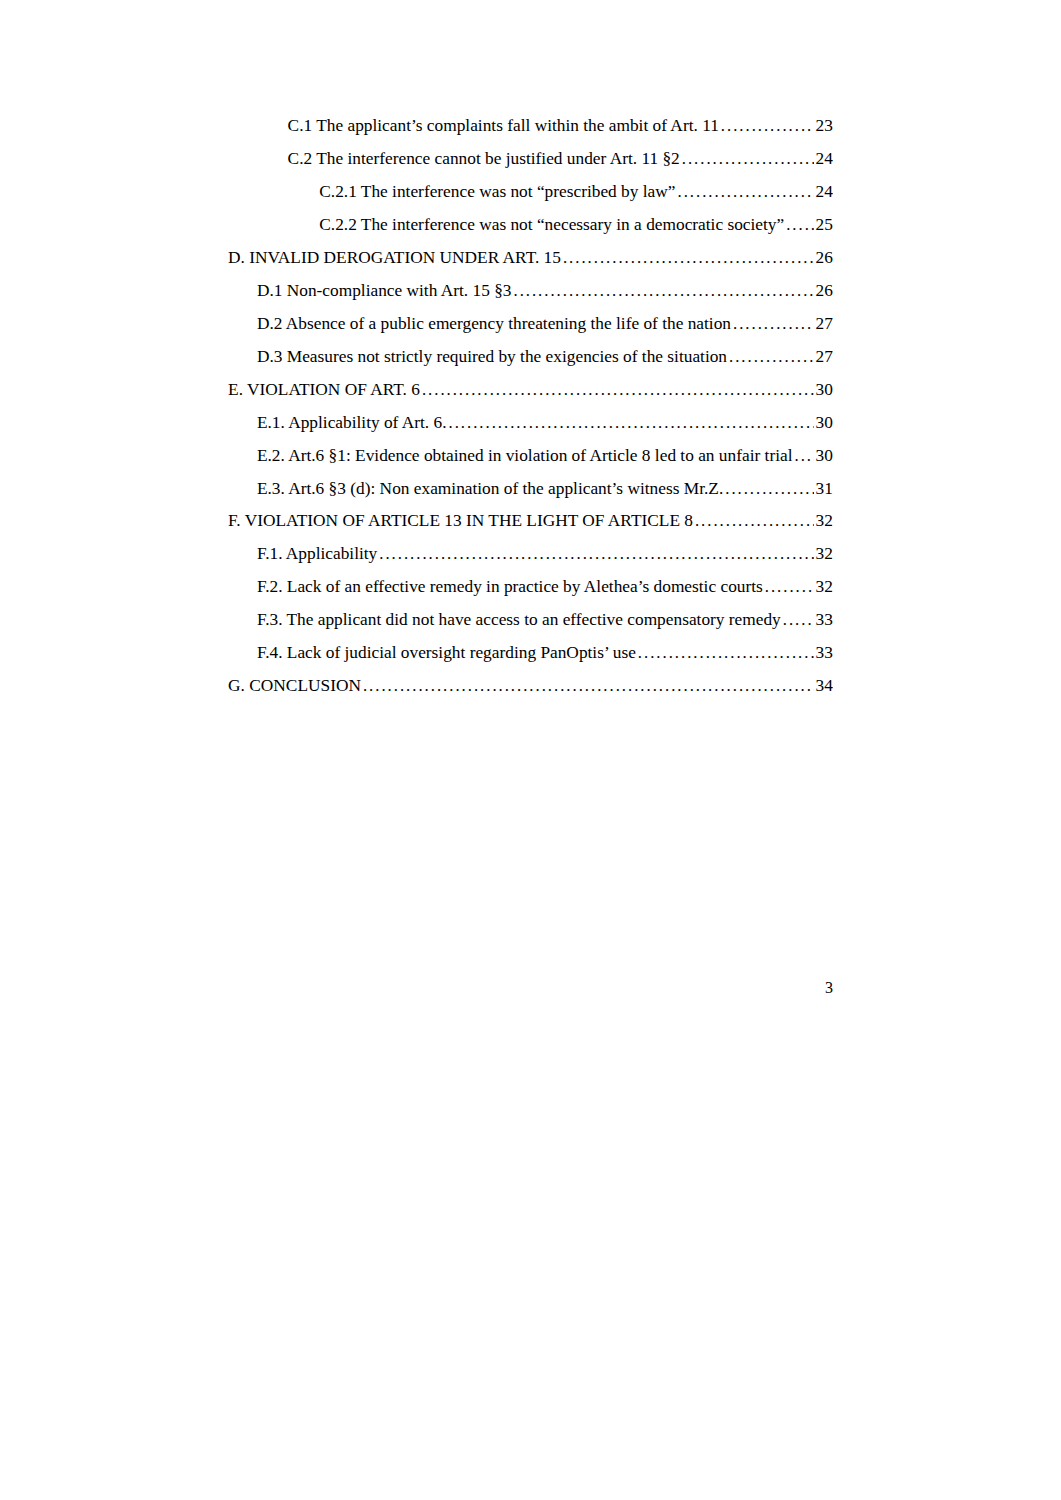C.1 The applicant’s complaints fall within the ambit of Art. 11 .................................................................................................................. 23
C.2 The interference cannot be justified under Art. 11 §2 .................................................................................................................. 24
C.2.1 The interference was not “prescribed by law” .................................................................................................................. 24
C.2.2 The interference was not “necessary in a democratic society” .................................................................................................................. 25
D. INVALID DEROGATION UNDER ART. 15 .................................................................................................................. 26
D.1 Non-compliance with Art. 15 §3 .................................................................................................................. 26
D.2 Absence of a public emergency threatening the life of the nation .................................................................................................................. 27
D.3 Measures not strictly required by the exigencies of the situation .................................................................................................................. 27
E. VIOLATION OF ART. 6 .................................................................................................................. 30
E.1. Applicability of Art. 6. .................................................................................................................. 30
E.2. Art.6 §1: Evidence obtained in violation of Article 8 led to an unfair trial .................................................................................................................. 30
E.3. Art.6 §3 (d): Non examination of the applicant’s witness Mr.Z. .................................................................................................................. 31
F. VIOLATION OF ARTICLE 13 IN THE LIGHT OF ARTICLE 8 .................................................................................................................. 32
F.1. Applicability .................................................................................................................. 32
F.2. Lack of an effective remedy in practice by Alethea’s domestic courts .................................................................................................................. 32
F.3. The applicant did not have access to an effective compensatory remedy .................................................................................................................. 33
F.4. Lack of judicial oversight regarding PanOptis’ use .................................................................................................................. 33
G. CONCLUSION .................................................................................................................. 34
3